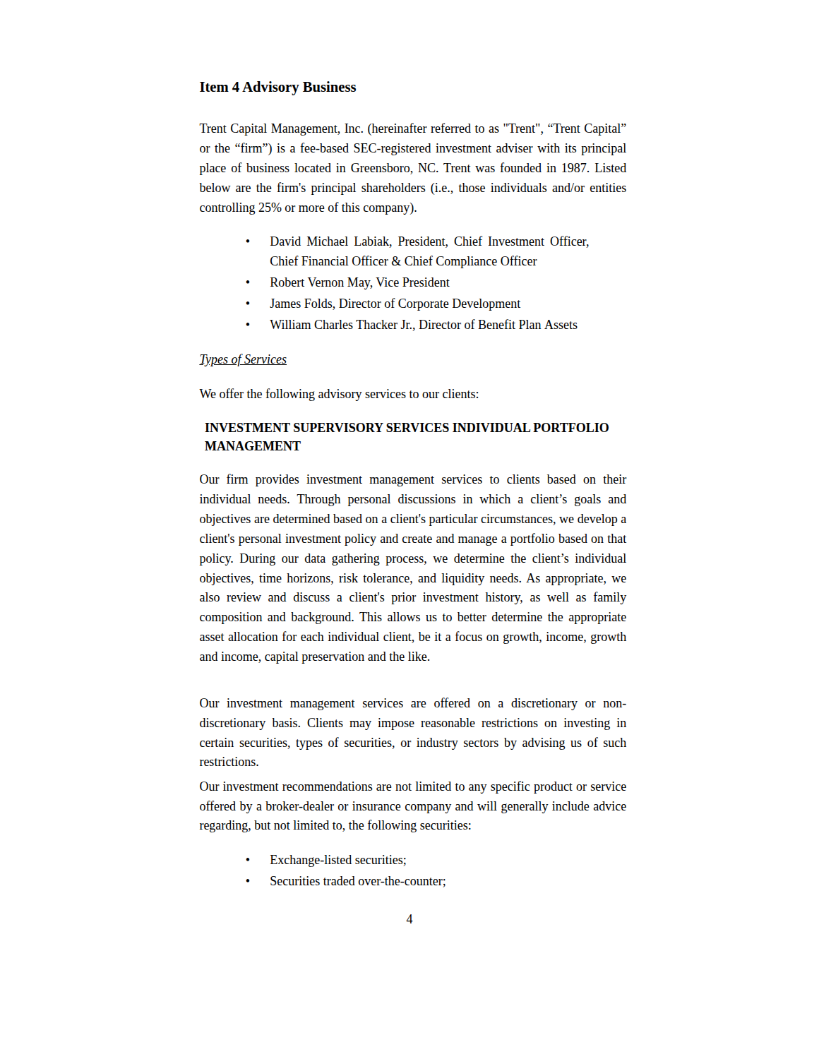Item 4 Advisory Business
Trent Capital Management, Inc. (hereinafter referred to as "Trent", “Trent Capital” or the “firm”) is a fee-based SEC-registered investment adviser with its principal place of business located in Greensboro, NC. Trent was founded in 1987. Listed below are the firm's principal shareholders (i.e., those individuals and/or entities controlling 25% or more of this company).
David Michael Labiak, President, Chief Investment Officer, Chief Financial Officer & Chief Compliance Officer
Robert Vernon May, Vice President
James Folds, Director of Corporate Development
William Charles Thacker Jr., Director of Benefit Plan Assets
Types of Services
We offer the following advisory services to our clients:
INVESTMENT SUPERVISORY SERVICES INDIVIDUAL PORTFOLIO
MANAGEMENT
Our firm provides investment management services to clients based on their individual needs. Through personal discussions in which a client’s goals and objectives are determined based on a client's particular circumstances, we develop a client's personal investment policy and create and manage a portfolio based on that policy. During our data gathering process, we determine the client’s individual objectives, time horizons, risk tolerance, and liquidity needs. As appropriate, we also review and discuss a client's prior investment history, as well as family composition and background. This allows us to better determine the appropriate asset allocation for each individual client, be it a focus on growth, income, growth and income, capital preservation and the like.
Our investment management services are offered on a discretionary or non-discretionary basis. Clients may impose reasonable restrictions on investing in certain securities, types of securities, or industry sectors by advising us of such restrictions.
Our investment recommendations are not limited to any specific product or service offered by a broker-dealer or insurance company and will generally include advice regarding, but not limited to, the following securities:
Exchange-listed securities;
Securities traded over-the-counter;
4